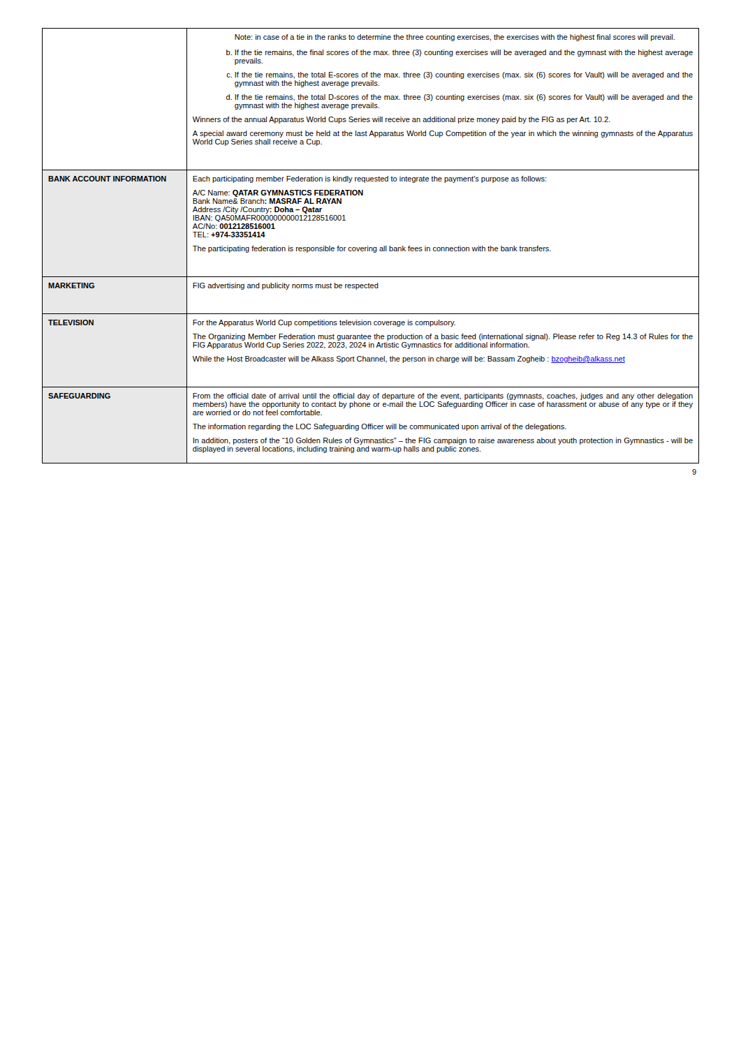| | Note: in case of a tie in the ranks to determine the three counting exercises, the exercises with the highest final scores will prevail. If the tie remains, the final scores of the max. three (3) counting exercises will be averaged and the gymnast with the highest average prevails. If the tie remains, the total E-scores of the max. three (3) counting exercises (max. six (6) scores for Vault) will be averaged and the gymnast with the highest average prevails. If the tie remains, the total D-scores of the max. three (3) counting exercises (max. six (6) scores for Vault) will be averaged and the gymnast with the highest average prevails. Winners of the annual Apparatus World Cups Series will receive an additional prize money paid by the FIG as per Art. 10.2. A special award ceremony must be held at the last Apparatus World Cup Competition of the year in which the winning gymnasts of the Apparatus World Cup Series shall receive a Cup. |
| BANK ACCOUNT INFORMATION | Each participating member Federation is kindly requested to integrate the payment's purpose as follows: A/C Name: QATAR GYMNASTICS FEDERATION Bank Name& Branch : MASRAF AL RAYAN Address /City /Country : Doha – Qatar IBAN: QA50MAFR000000000012128516001 AC/No: 0012128516001 TEL: +974-33351414 The participating federation is responsible for covering all bank fees in connection with the bank transfers. |
| MARKETING | FIG advertising and publicity norms must be respected |
| TELEVISION | For the Apparatus World Cup competitions television coverage is compulsory. The Organizing Member Federation must guarantee the production of a basic feed (international signal). Please refer to Reg 14.3 of Rules for the FIG Apparatus World Cup Series 2022, 2023, 2024 in Artistic Gymnastics for additional information. While the Host Broadcaster will be Alkass Sport Channel, the person in charge will be: Bassam Zogheib : bzogheib@alkass.net |
| SAFEGUARDING | From the official date of arrival until the official day of departure of the event, participants (gymnasts, coaches, judges and any other delegation members) have the opportunity to contact by phone or e-mail the LOC Safeguarding Officer in case of harassment or abuse of any type or if they are worried or do not feel comfortable. The information regarding the LOC Safeguarding Officer will be communicated upon arrival of the delegations. In addition, posters of the “10 Golden Rules of Gymnastics” – the FIG campaign to raise awareness about youth protection in Gymnastics - will be displayed in several locations, including training and warm-up halls and public zones. |
9